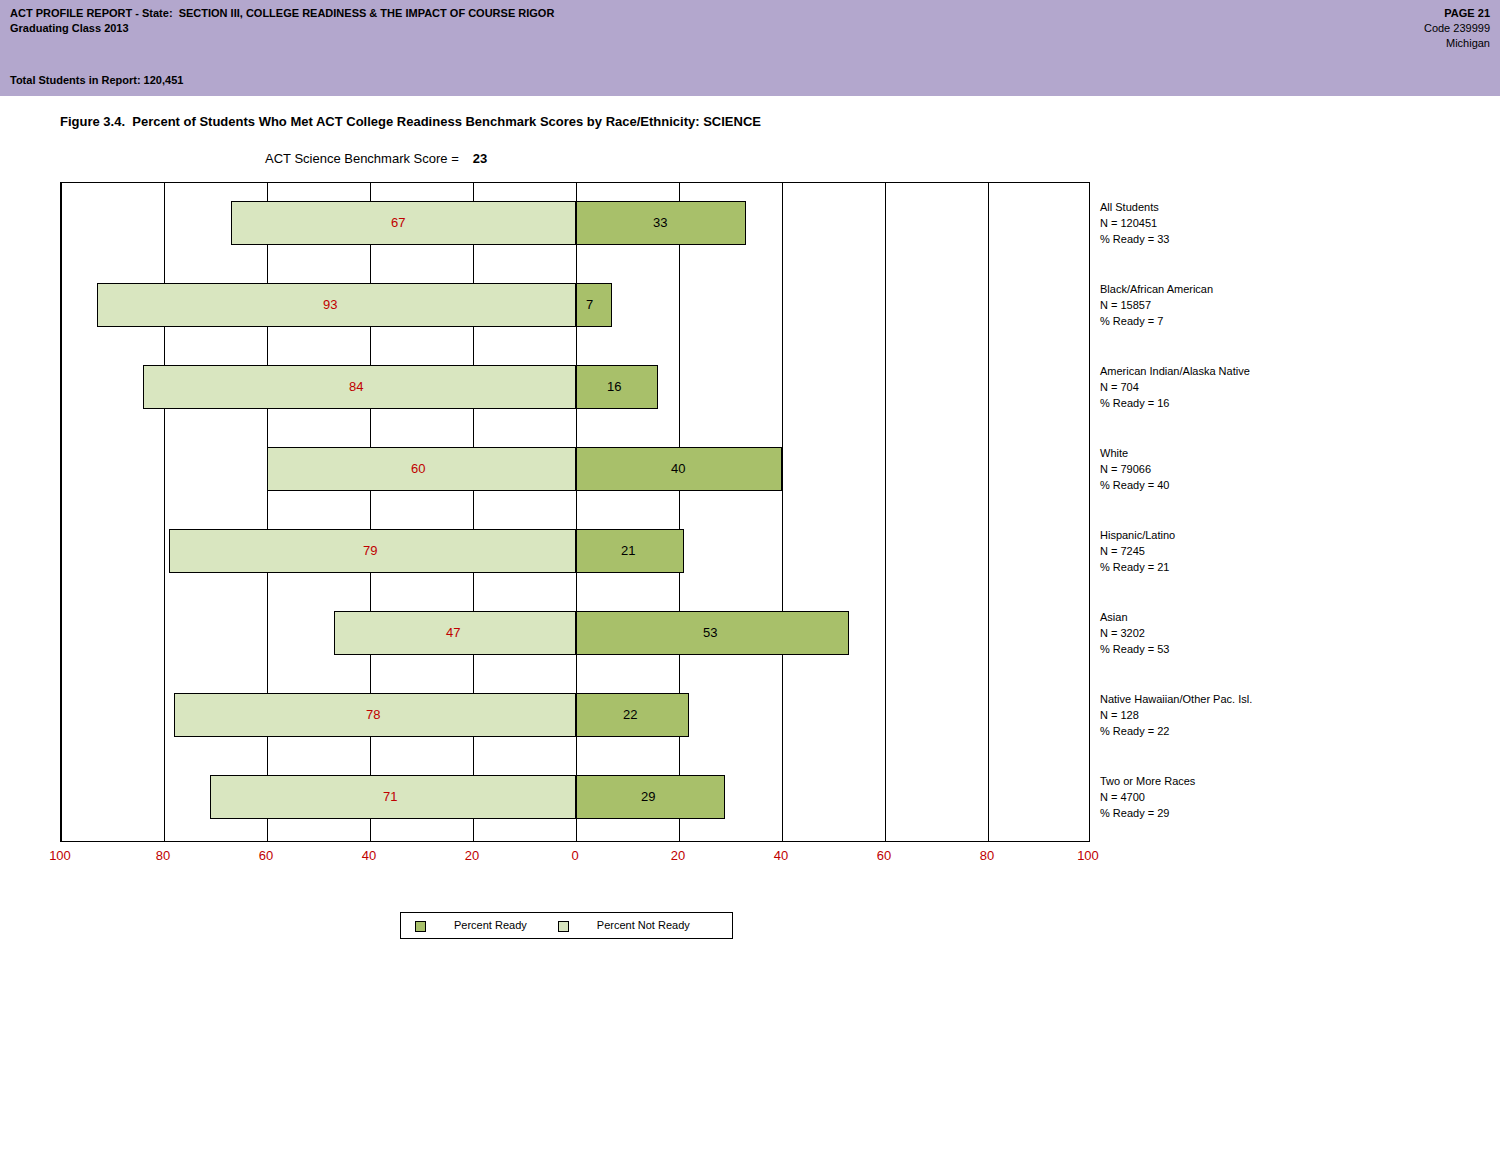ACT PROFILE REPORT - State: SECTION III, COLLEGE READINESS & THE IMPACT OF COURSE RIGOR
Graduating Class 2013
PAGE 21
Code 239999
Michigan
Total Students in Report: 120,451
Figure 3.4. Percent of Students Who Met ACT College Readiness Benchmark Scores by Race/Ethnicity: SCIENCE
ACT Science Benchmark Score =23
67
33
93
7
84
16
60
40
79
21
47
53
78
22
71
29
100
80
60
40
20
0
20
40
60
80
100
Percent Ready Percent Not Ready
All Students
N = 120451
% Ready = 33
Black/African American
N = 15857
% Ready = 7
American Indian/Alaska Native
N = 704
% Ready = 16
White
N = 79066
% Ready = 40
Hispanic/Latino
N = 7245
% Ready = 21
Asian
N = 3202
% Ready = 53
Native Hawaiian/Other Pac. Isl.
N = 128
% Ready = 22
Two or More Races
N = 4700
% Ready = 29